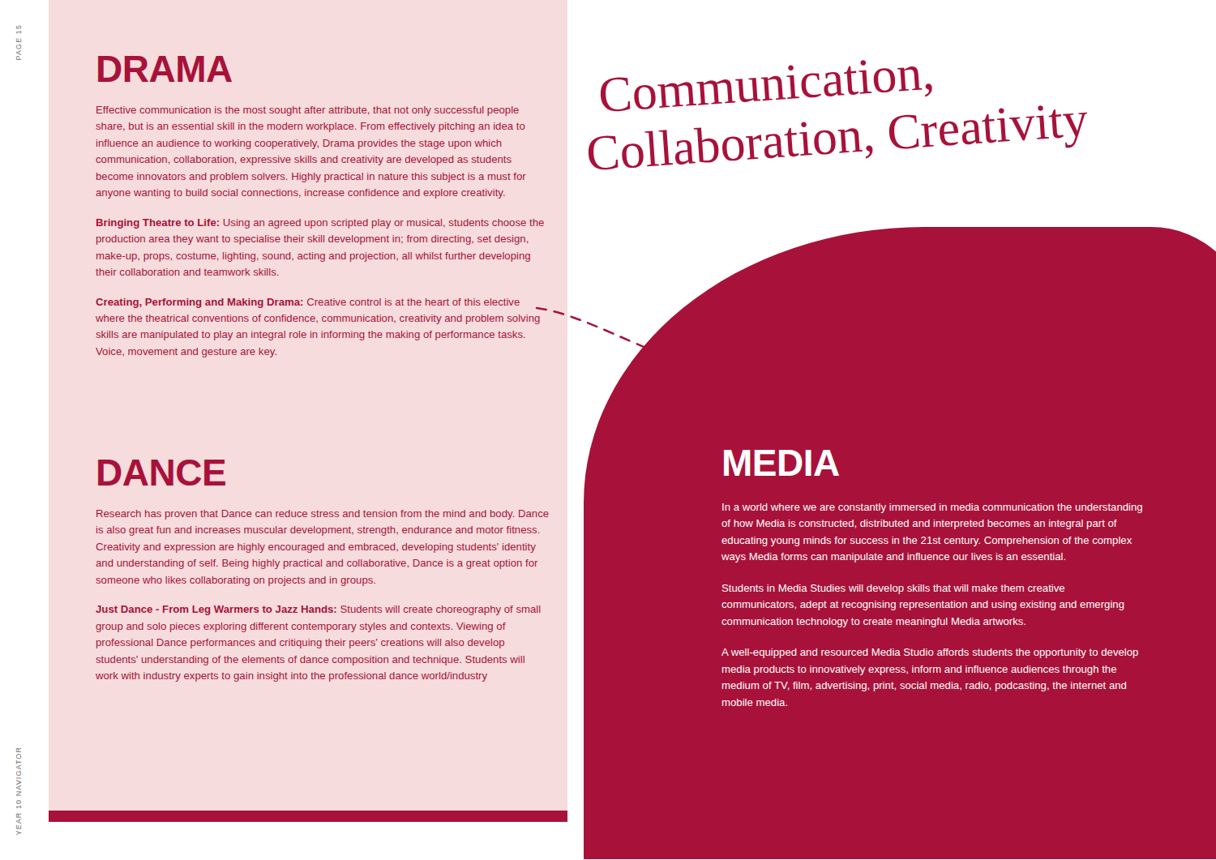PAGE 15
YEAR 10 NAVIGATOR
Communication, Collaboration, Creativity
DRAMA
Effective communication is the most sought after attribute, that not only successful people share, but is an essential skill in the modern workplace. From effectively pitching an idea to influence an audience to working cooperatively, Drama provides the stage upon which communication, collaboration, expressive skills and creativity are developed as students become innovators and problem solvers. Highly practical in nature this subject is a must for anyone wanting to build social connections, increase confidence and explore creativity.
Bringing Theatre to Life: Using an agreed upon scripted play or musical, students choose the production area they want to specialise their skill development in; from directing, set design, make-up, props, costume, lighting, sound, acting and projection, all whilst further developing their collaboration and teamwork skills.
Creating, Performing and Making Drama: Creative control is at the heart of this elective where the theatrical conventions of confidence, communication, creativity and problem solving skills are manipulated to play an integral role in informing the making of performance tasks. Voice, movement and gesture are key.
DANCE
Research has proven that Dance can reduce stress and tension from the mind and body. Dance is also great fun and increases muscular development, strength, endurance and motor fitness. Creativity and expression are highly encouraged and embraced, developing students' identity and understanding of self. Being highly practical and collaborative, Dance is a great option for someone who likes collaborating on projects and in groups.
Just Dance - From Leg Warmers to Jazz Hands: Students will create choreography of small group and solo pieces exploring different contemporary styles and contexts. Viewing of professional Dance performances and critiquing their peers' creations will also develop students' understanding of the elements of dance composition and technique. Students will work with industry experts to gain insight into the professional dance world/industry
MEDIA
In a world where we are constantly immersed in media communication the understanding of how Media is constructed, distributed and interpreted becomes an integral part of educating young minds for success in the 21st century. Comprehension of the complex ways Media forms can manipulate and influence our lives is an essential.
Students in Media Studies will develop skills that will make them creative communicators, adept at recognising representation and using existing and emerging communication technology to create meaningful Media artworks.
A well-equipped and resourced Media Studio affords students the opportunity to develop media products to innovatively express, inform and influence audiences through the medium of TV, film, advertising, print, social media, radio, podcasting, the internet and mobile media.